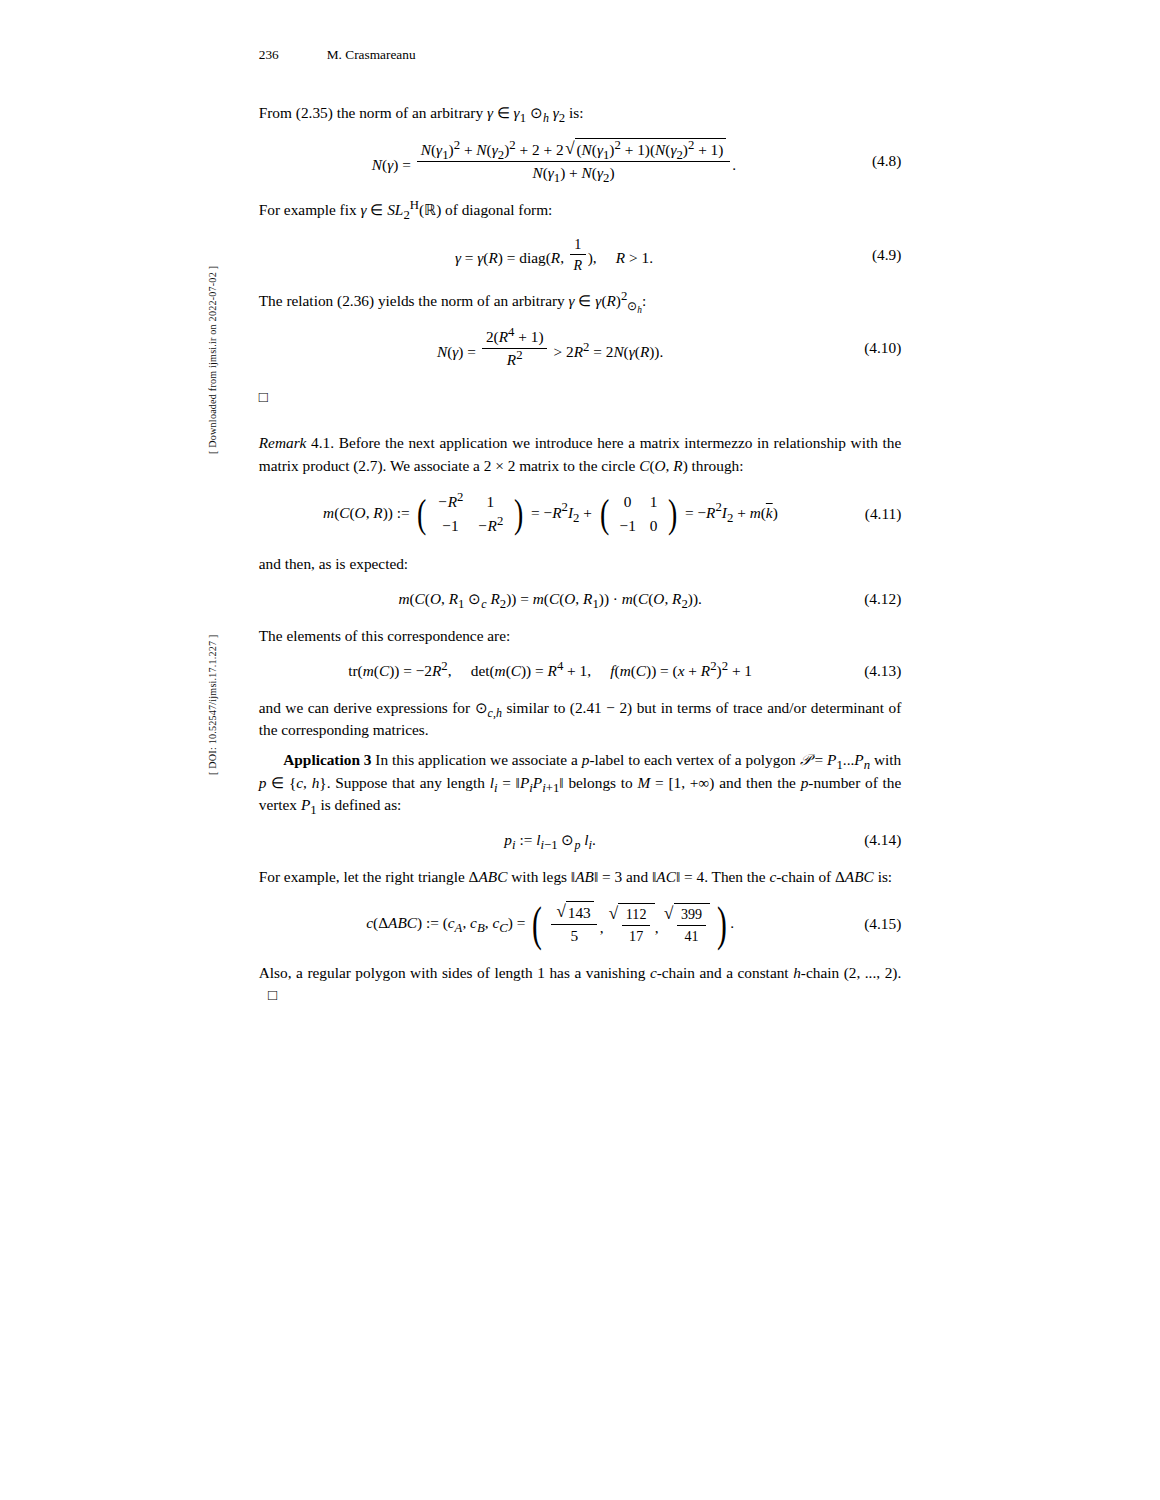[ DOI: 10.52547/ijmsi.17.1.227 ]
[ Downloaded from ijmsi.ir on 2022-07-02 ]
236 M. Crasmareanu
From (2.35) the norm of an arbitrary γ ∈ γ1 ⊙h γ2 is:
N(γ) = N(γ1)2 + N(γ2)2 + 2 + 2(N(γ1)2 + 1)(N(γ2)2 + 1) N(γ1) + N(γ2) .
(4.8)
For example fix γ ∈ SL2H(ℝ) of diagonal form:
γ = γ(R) = diag(R, 1 R), R > 1.
(4.9)
The relation (2.36) yields the norm of an arbitrary γ ∈ γ(R)2⊙h:
N(γ) = 2(R4 + 1) R2 > 2R2 = 2N(γ(R)).
(4.10)
□
Remark 4.1. Before the next application we introduce here a matrix intermezzo in relationship with the matrix product (2.7). We associate a 2 × 2 matrix to the circle C(O, R) through:
m(C(O, R)) := (
| − R 2 | 1 |
| −1 | − R 2 |
) = −R2I2 + (
| 0 | 1 |
| −1 | 0 |
) = −R2I2 + m(k)
(4.11)
and then, as is expected:
m(C(O, R1 ⊙c R2)) = m(C(O, R1)) · m(C(O, R2)).
(4.12)
The elements of this correspondence are:
tr(m(C)) = −2R2, det(m(C)) = R4 + 1, f(m(C)) = (x + R2)2 + 1
(4.13)
and we can derive expressions for ⊙c,h similar to (2.41 − 2) but in terms of trace and/or determinant of the corresponding matrices.
Application 3 In this application we associate a p-label to each vertex of a polygon 𝒫 = P1...Pn with p ∈ {c, h}. Suppose that any length li = ‖PiPi+1‖ belongs to M = [1, +∞) and then the p-number of the vertex P1 is defined as:
pi := li−1 ⊙p li.
(4.14)
For example, let the right triangle ΔABC with legs ‖AB‖ = 3 and ‖AC‖ = 4. Then the c-chain of ΔABC is:
c(ΔABC) := (cA, cB, cC) = ( 143 5 , 11217, 39941 ) .
(4.15)
Also, a regular polygon with sides of length 1 has a vanishing c-chain and a constant h-chain (2, ..., 2). □